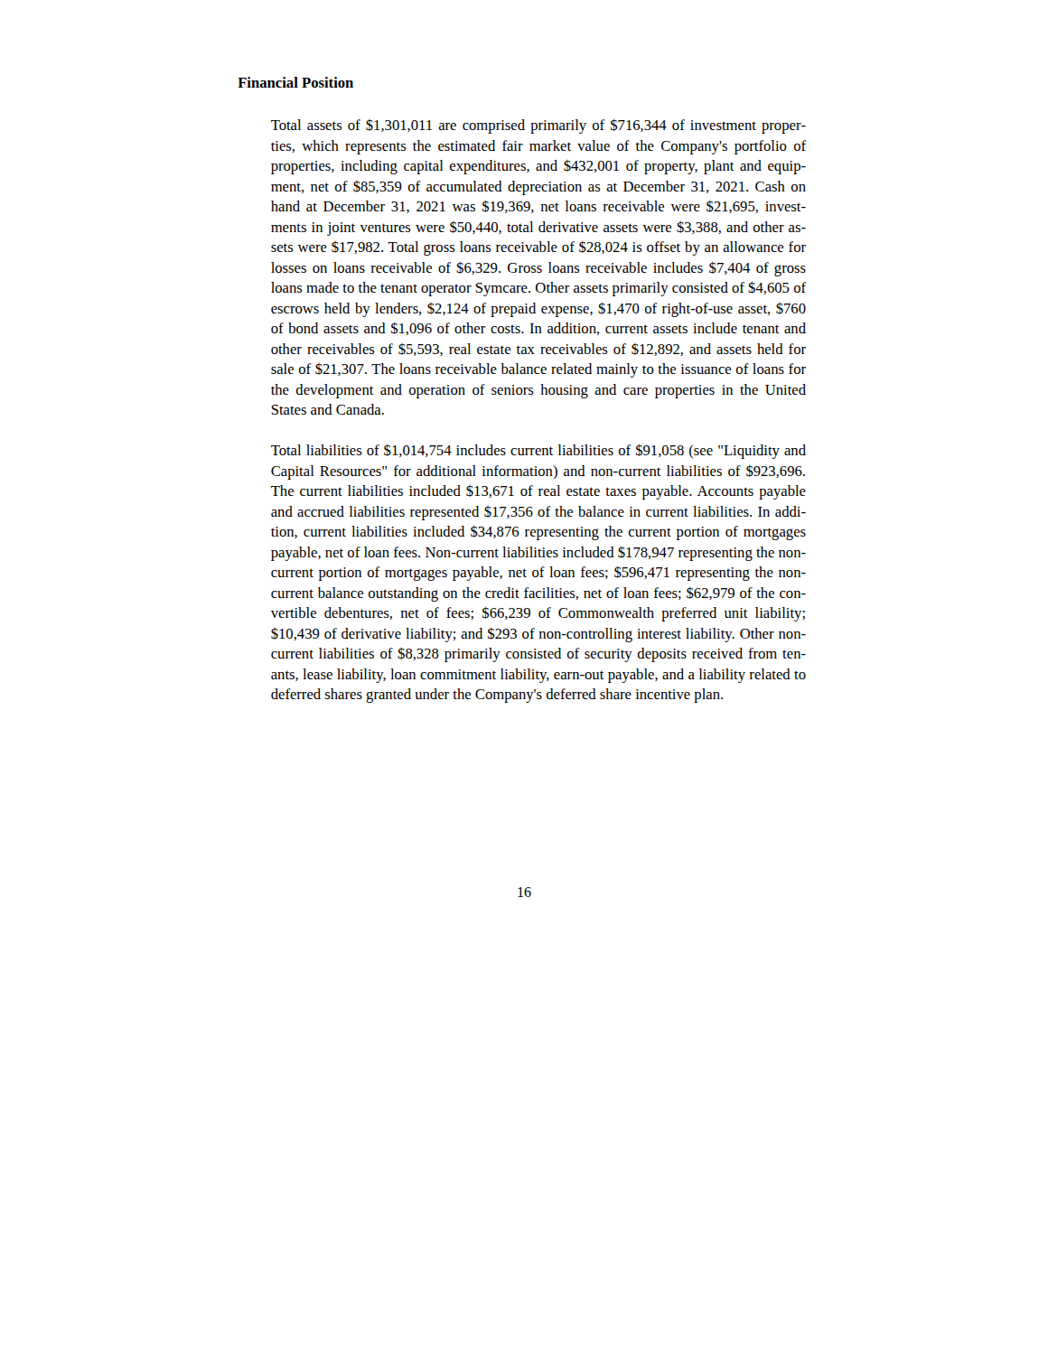Financial Position
Total assets of $1,301,011 are comprised primarily of $716,344 of investment properties, which represents the estimated fair market value of the Company's portfolio of properties, including capital expenditures, and $432,001 of property, plant and equipment, net of $85,359 of accumulated depreciation as at December 31, 2021. Cash on hand at December 31, 2021 was $19,369, net loans receivable were $21,695, investments in joint ventures were $50,440, total derivative assets were $3,388, and other assets were $17,982. Total gross loans receivable of $28,024 is offset by an allowance for losses on loans receivable of $6,329. Gross loans receivable includes $7,404 of gross loans made to the tenant operator Symcare. Other assets primarily consisted of $4,605 of escrows held by lenders, $2,124 of prepaid expense, $1,470 of right-of-use asset, $760 of bond assets and $1,096 of other costs. In addition, current assets include tenant and other receivables of $5,593, real estate tax receivables of $12,892, and assets held for sale of $21,307. The loans receivable balance related mainly to the issuance of loans for the development and operation of seniors housing and care properties in the United States and Canada.
Total liabilities of $1,014,754 includes current liabilities of $91,058 (see "Liquidity and Capital Resources" for additional information) and non-current liabilities of $923,696. The current liabilities included $13,671 of real estate taxes payable. Accounts payable and accrued liabilities represented $17,356 of the balance in current liabilities. In addition, current liabilities included $34,876 representing the current portion of mortgages payable, net of loan fees. Non-current liabilities included $178,947 representing the non-current portion of mortgages payable, net of loan fees; $596,471 representing the non-current balance outstanding on the credit facilities, net of loan fees; $62,979 of the convertible debentures, net of fees; $66,239 of Commonwealth preferred unit liability; $10,439 of derivative liability; and $293 of non-controlling interest liability. Other non-current liabilities of $8,328 primarily consisted of security deposits received from tenants, lease liability, loan commitment liability, earn-out payable, and a liability related to deferred shares granted under the Company's deferred share incentive plan.
16